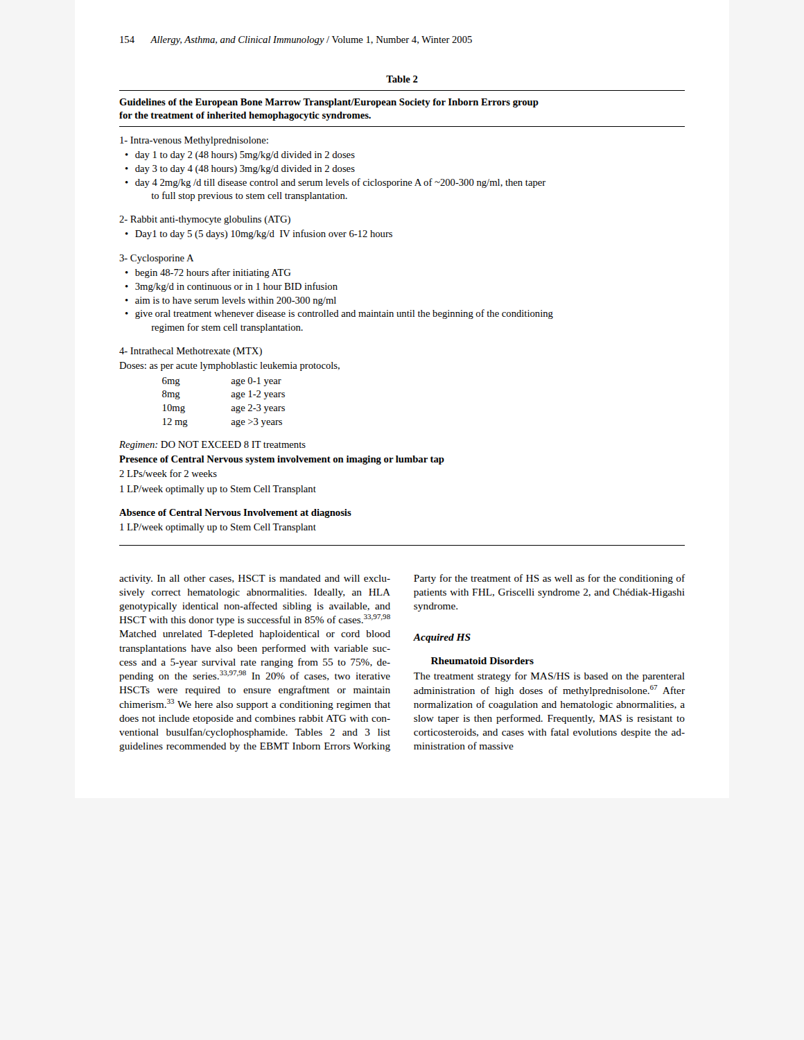154 Allergy, Asthma, and Clinical Immunology / Volume 1, Number 4, Winter 2005
Table 2
Guidelines of the European Bone Marrow Transplant/European Society for Inborn Errors group
for the treatment of inherited hemophagocytic syndromes.
1- Intra-venous Methylprednisolone:
day 1 to day 2 (48 hours) 5mg/kg/d divided in 2 doses
day 3 to day 4 (48 hours) 3mg/kg/d divided in 2 doses
day 4 2mg/kg /d till disease control and serum levels of ciclosporine A of ~200-300 ng/ml, then taper to full stop previous to stem cell transplantation.
2- Rabbit anti-thymocyte globulins (ATG)
Day1 to day 5 (5 days) 10mg/kg/d IV infusion over 6-12 hours
3- Cyclosporine A
begin 48-72 hours after initiating ATG
3mg/kg/d in continuous or in 1 hour BID infusion
aim is to have serum levels within 200-300 ng/ml
give oral treatment whenever disease is controlled and maintain until the beginning of the conditioning regimen for stem cell transplantation.
4- Intrathecal Methotrexate (MTX)
Doses: as per acute lymphoblastic leukemia protocols,
| 6mg | age 0-1 year |
| 8mg | age 1-2 years |
| 10mg | age 2-3 years |
| 12 mg | age >3 years |
Regimen: DO NOT EXCEED 8 IT treatments
Presence of Central Nervous system involvement on imaging or lumbar tap
2 LPs/week for 2 weeks
1 LP/week optimally up to Stem Cell Transplant
Absence of Central Nervous Involvement at diagnosis
1 LP/week optimally up to Stem Cell Transplant
activity. In all other cases, HSCT is mandated and will exclusively correct hematologic abnormalities. Ideally, an HLA genotypically identical non-affected sibling is available, and HSCT with this donor type is successful in 85% of cases.33,97,98 Matched unrelated T-depleted haploidentical or cord blood transplantations have also been performed with variable success and a 5-year survival rate ranging from 55 to 75%, depending on the series.33,97,98 In 20% of cases, two iterative HSCTs were required to ensure engraftment or maintain chimerism.33 We here also support a conditioning regimen that does not include etoposide and combines rabbit ATG with conventional busulfan/cyclophosphamide. Tables 2 and 3 list guidelines recommended by the EBMT Inborn Errors Working Party for the treatment of HS as well as for the conditioning of patients with FHL, Griscelli syndrome 2, and Chédiak-Higashi syndrome.
Acquired HS
Rheumatoid Disorders
The treatment strategy for MAS/HS is based on the parenteral administration of high doses of methylprednisolone.67 After normalization of coagulation and hematologic abnormalities, a slow taper is then performed. Frequently, MAS is resistant to corticosteroids, and cases with fatal evolutions despite the administration of massive